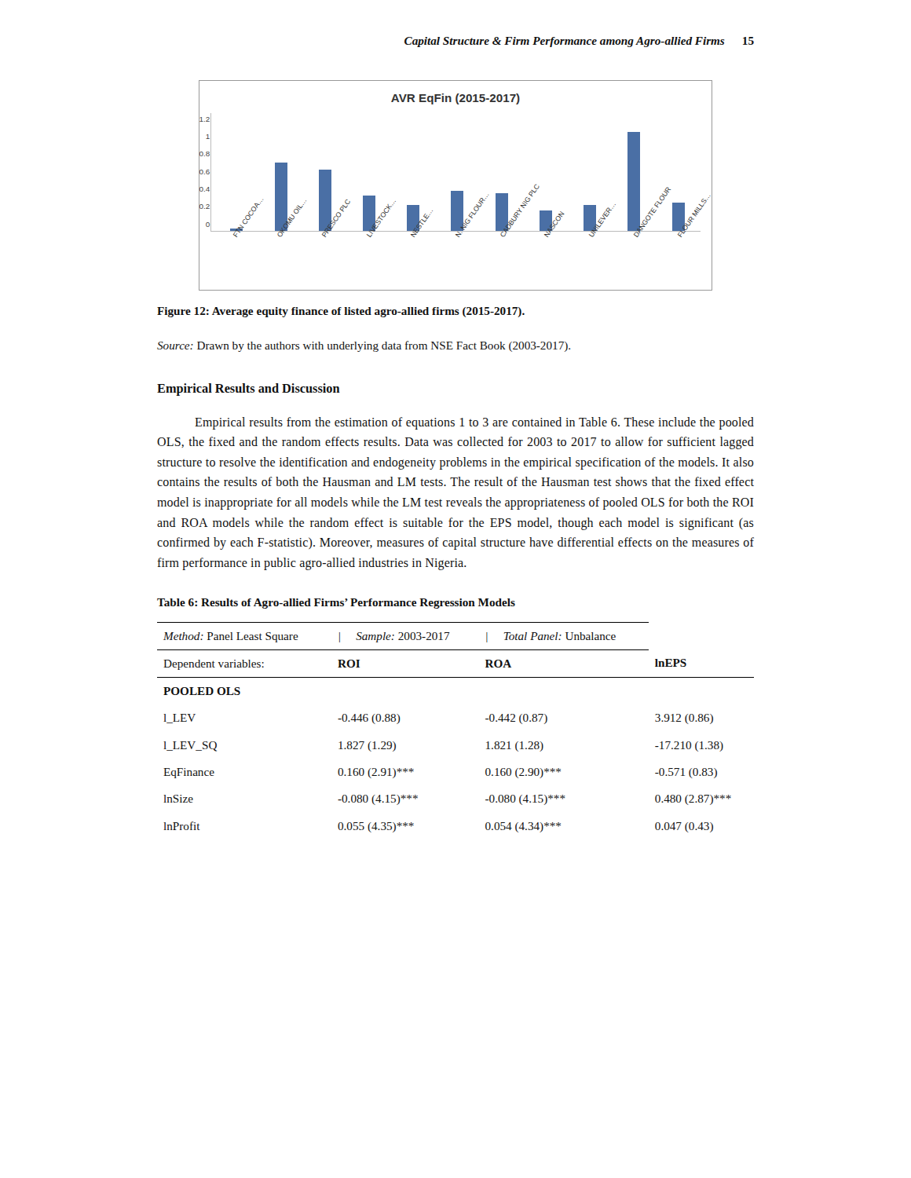Capital Structure & Firm Performance among Agro-allied Firms 15
AVR EqFin (2015-2017)
1.2 1 0.8 0.6 0.4 0.2 0
FTN COCOA… OKOMU OIL… PRESCO PLC LIVESTOCK… NESTLE… N. NIG FLOUR… CADBURY NIG PLC NASCON UNILEVER… DANGOTE FLOUR FLOUR MILLS…
Figure 12: Average equity finance of listed agro-allied firms (2015-2017).
Source: Drawn by the authors with underlying data from NSE Fact Book (2003-2017).
Empirical Results and Discussion
Empirical results from the estimation of equations 1 to 3 are contained in Table 6. These include the pooled OLS, the fixed and the random effects results. Data was collected for 2003 to 2017 to allow for sufficient lagged structure to resolve the identification and endogeneity problems in the empirical specification of the models. It also contains the results of both the Hausman and LM tests. The result of the Hausman test shows that the fixed effect model is inappropriate for all models while the LM test reveals the appropriateness of pooled OLS for both the ROI and ROA models while the random effect is suitable for the EPS model, though each model is significant (as confirmed by each F-statistic). Moreover, measures of capital structure have differential effects on the measures of firm performance in public agro-allied industries in Nigeria.
Table 6: Results of Agro-allied Firms’ Performance Regression Models
| Method: Panel Least Square | / Sample: 2003-2017 | / Total Panel: Unbalance |
| Dependent variables: | ROI | ROA | lnEPS |
| POOLED OLS |
| l_LEV | -0.446 (0.88) | -0.442 (0.87) | 3.912 (0.86) |
| l_LEV_SQ | 1.827 (1.29) | 1.821 (1.28) | -17.210 (1.38) |
| EqFinance | 0.160 (2.91)*** | 0.160 (2.90)*** | -0.571 (0.83) |
| lnSize | -0.080 (4.15)*** | -0.080 (4.15)*** | 0.480 (2.87)*** |
| lnProfit | 0.055 (4.35)*** | 0.054 (4.34)*** | 0.047 (0.43) |